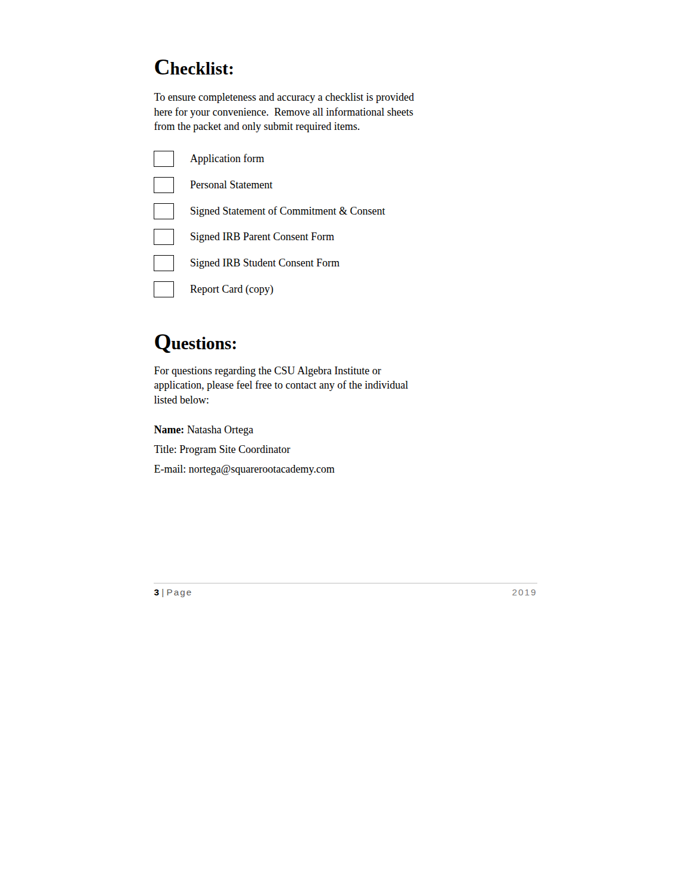Checklist:
To ensure completeness and accuracy a checklist is provided here for your convenience. Remove all informational sheets from the packet and only submit required items.
Application form
Personal Statement
Signed Statement of Commitment & Consent
Signed IRB Parent Consent Form
Signed IRB Student Consent Form
Report Card (copy)
Questions:
For questions regarding the CSU Algebra Institute or application, please feel free to contact any of the individual listed below:
Name: Natasha Ortega
Title: Program Site Coordinator
E-mail: nortega@squarerootacademy.com
3 | Page
2019